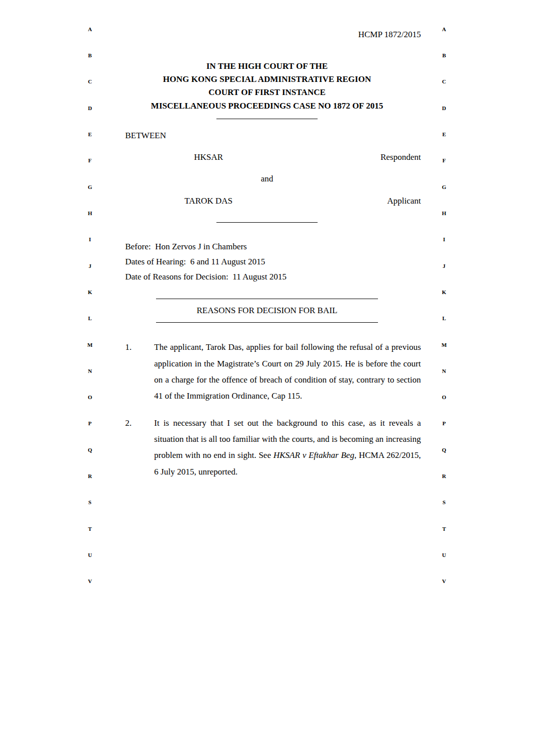ABCDEFGHIJKLMNOPQRSTUV
ABCDEFGHIJKLMNOPQRSTUV
HCMP 1872/2015
IN THE HIGH COURT OF THE
HONG KONG SPECIAL ADMINISTRATIVE REGION
COURT OF FIRST INSTANCE
MISCELLANEOUS PROCEEDINGS CASE NO 1872 OF 2015
BETWEEN
| HKSAR | Respondent |
| and |
| TAROK DAS | Applicant |
Before: Hon Zervos J in Chambers
Dates of Hearing: 6 and 11 August 2015
Date of Reasons for Decision: 11 August 2015
REASONS FOR DECISION FOR BAIL
1. The applicant, Tarok Das, applies for bail following the refusal of a previous application in the Magistrate’s Court on 29 July 2015. He is before the court on a charge for the offence of breach of condition of stay, contrary to section 41 of the Immigration Ordinance, Cap 115.
2. It is necessary that I set out the background to this case, as it reveals a situation that is all too familiar with the courts, and is becoming an increasing problem with no end in sight. See HKSAR v Eftakhar Beg, HCMA 262/2015, 6 July 2015, unreported.